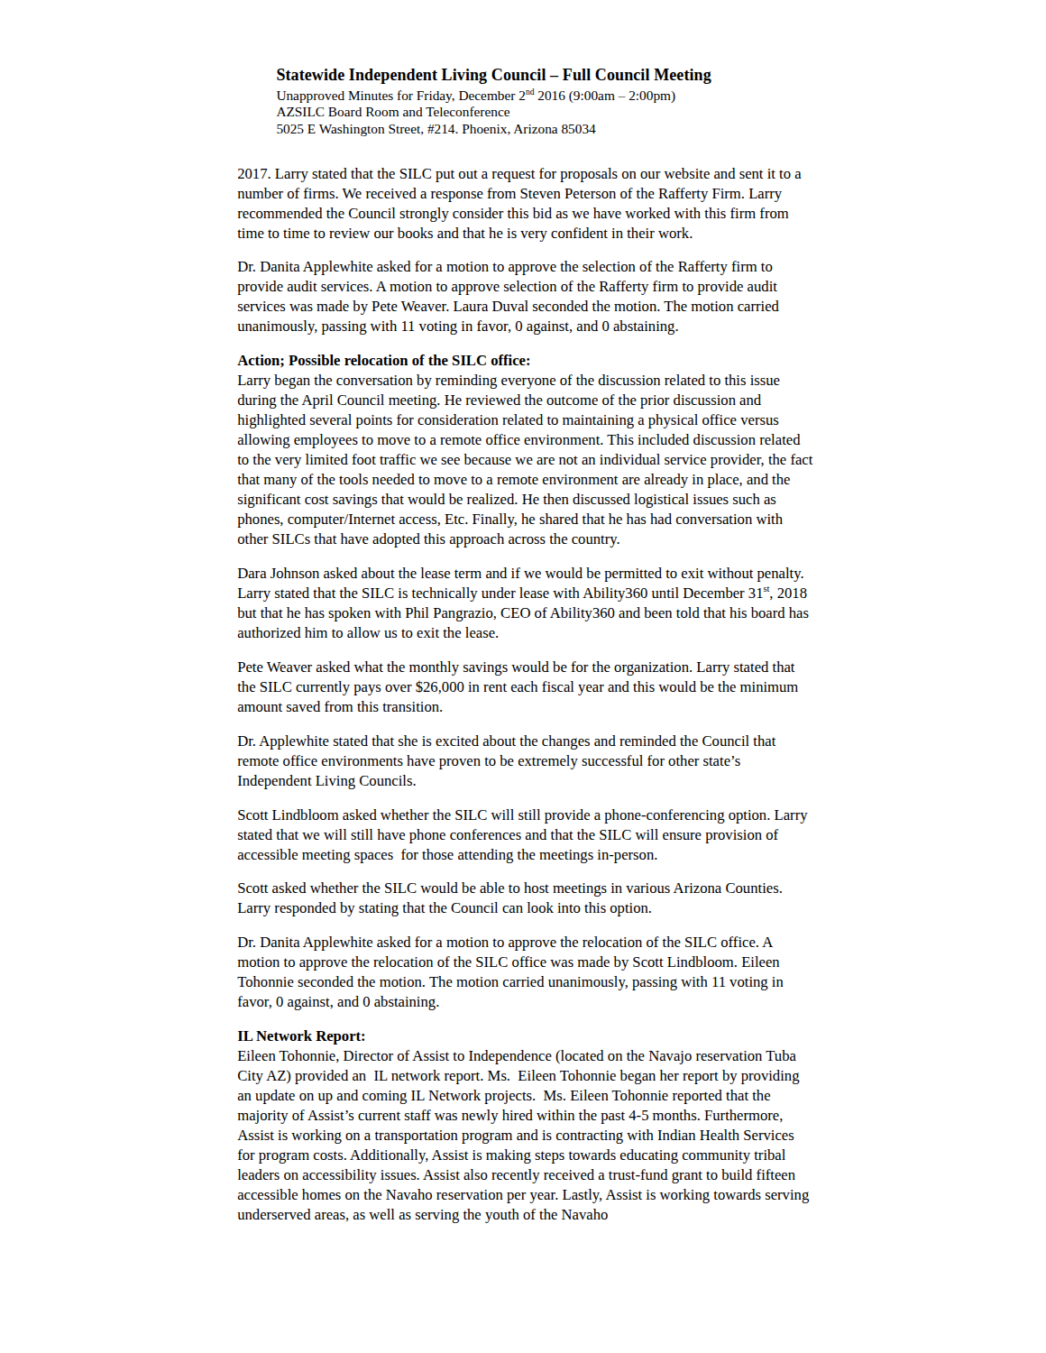Statewide Independent Living Council – Full Council Meeting
Unapproved Minutes for Friday, December 2nd 2016 (9:00am – 2:00pm)
AZSILC Board Room and Teleconference
5025 E Washington Street, #214. Phoenix, Arizona 85034
2017. Larry stated that the SILC put out a request for proposals on our website and sent it to a number of firms. We received a response from Steven Peterson of the Rafferty Firm. Larry recommended the Council strongly consider this bid as we have worked with this firm from time to time to review our books and that he is very confident in their work.
Dr. Danita Applewhite asked for a motion to approve the selection of the Rafferty firm to provide audit services. A motion to approve selection of the Rafferty firm to provide audit services was made by Pete Weaver. Laura Duval seconded the motion. The motion carried unanimously, passing with 11 voting in favor, 0 against, and 0 abstaining.
Action; Possible relocation of the SILC office:
Larry began the conversation by reminding everyone of the discussion related to this issue during the April Council meeting. He reviewed the outcome of the prior discussion and highlighted several points for consideration related to maintaining a physical office versus allowing employees to move to a remote office environment. This included discussion related to the very limited foot traffic we see because we are not an individual service provider, the fact that many of the tools needed to move to a remote environment are already in place, and the significant cost savings that would be realized. He then discussed logistical issues such as phones, computer/Internet access, Etc. Finally, he shared that he has had conversation with other SILCs that have adopted this approach across the country.
Dara Johnson asked about the lease term and if we would be permitted to exit without penalty. Larry stated that the SILC is technically under lease with Ability360 until December 31st, 2018 but that he has spoken with Phil Pangrazio, CEO of Ability360 and been told that his board has authorized him to allow us to exit the lease.
Pete Weaver asked what the monthly savings would be for the organization. Larry stated that the SILC currently pays over $26,000 in rent each fiscal year and this would be the minimum amount saved from this transition.
Dr. Applewhite stated that she is excited about the changes and reminded the Council that remote office environments have proven to be extremely successful for other state’s Independent Living Councils.
Scott Lindbloom asked whether the SILC will still provide a phone-conferencing option. Larry stated that we will still have phone conferences and that the SILC will ensure provision of accessible meeting spaces for those attending the meetings in-person.
Scott asked whether the SILC would be able to host meetings in various Arizona Counties. Larry responded by stating that the Council can look into this option.
Dr. Danita Applewhite asked for a motion to approve the relocation of the SILC office. A motion to approve the relocation of the SILC office was made by Scott Lindbloom. Eileen Tohonnie seconded the motion. The motion carried unanimously, passing with 11 voting in favor, 0 against, and 0 abstaining.
IL Network Report:
Eileen Tohonnie, Director of Assist to Independence (located on the Navajo reservation Tuba City AZ) provided an IL network report. Ms. Eileen Tohonnie began her report by providing an update on up and coming IL Network projects. Ms. Eileen Tohonnie reported that the majority of Assist’s current staff was newly hired within the past 4-5 months. Furthermore, Assist is working on a transportation program and is contracting with Indian Health Services for program costs. Additionally, Assist is making steps towards educating community tribal leaders on accessibility issues. Assist also recently received a trust-fund grant to build fifteen accessible homes on the Navaho reservation per year. Lastly, Assist is working towards serving underserved areas, as well as serving the youth of the Navaho